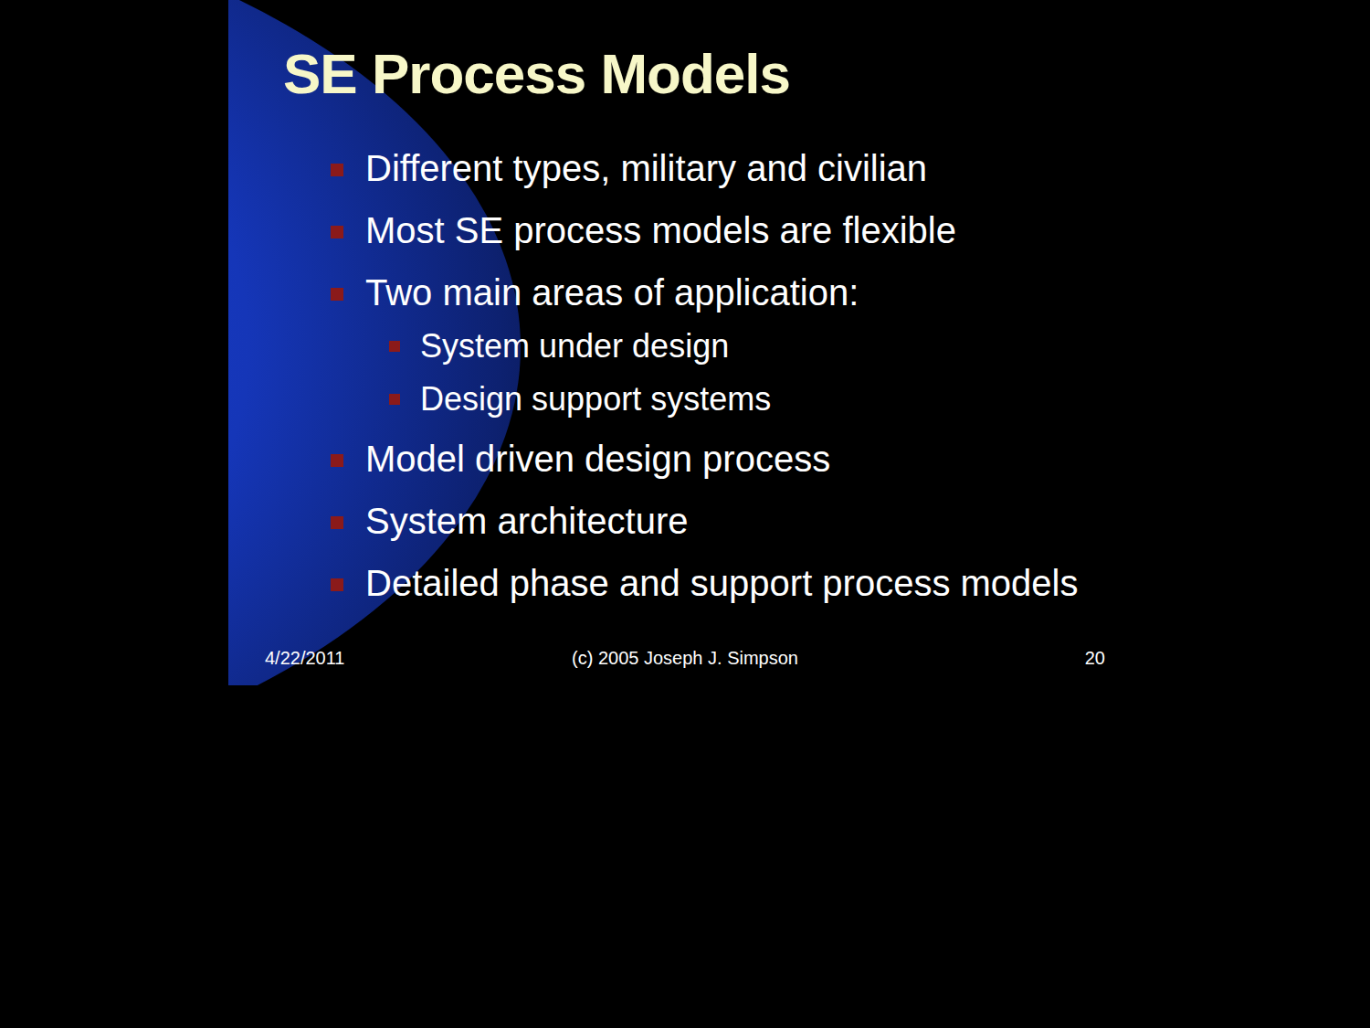SE Process Models
Different types, military and civilian
Most SE process models are flexible
Two main areas of application:
System under design
Design support systems
Model driven design process
System architecture
Detailed phase and support process models
4/22/2011
(c) 2005 Joseph J. Simpson
20